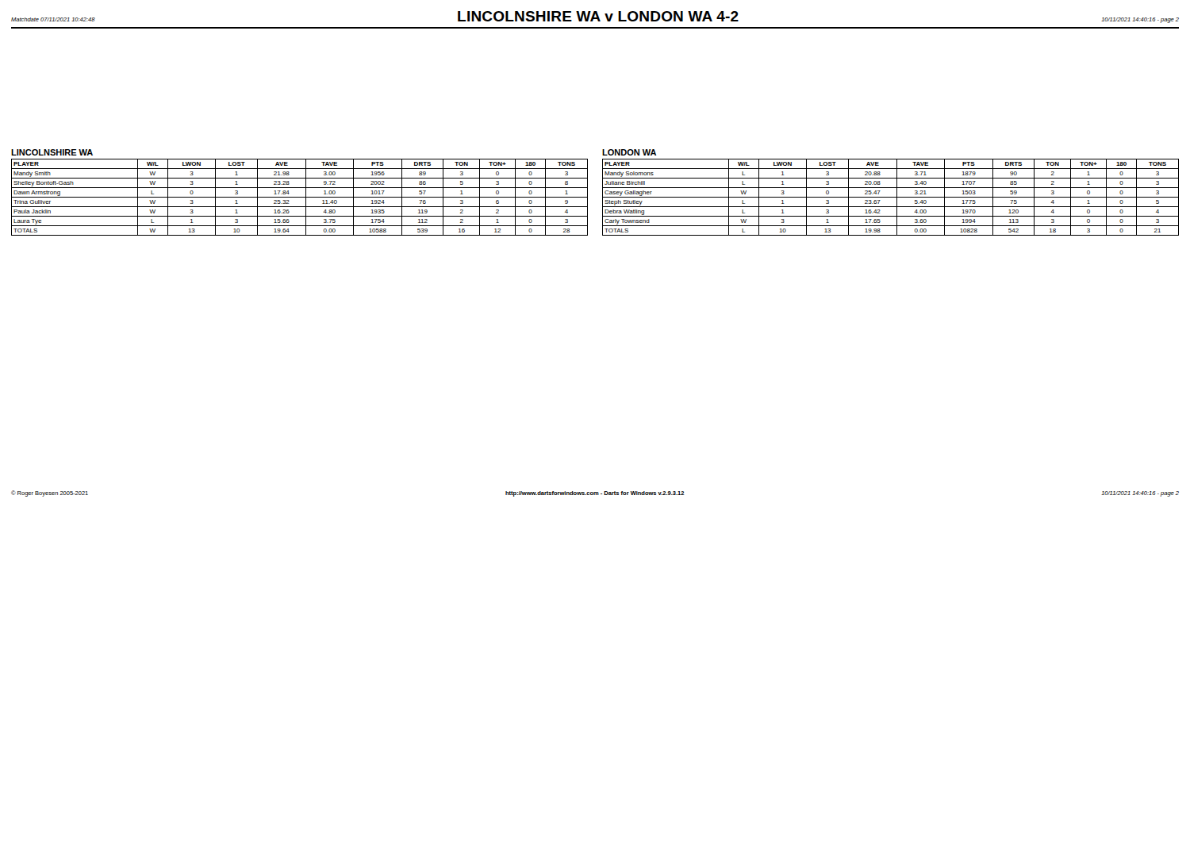Matchdate 07/11/2021 10:42:48
LINCOLNSHIRE WA v LONDON WA 4-2
10/11/2021 14:40:16 - page 2
LINCOLNSHIRE WA
| PLAYER | W/L | LWON | LOST | AVE | TAVE | PTS | DRTS | TON | TON+ | 180 | TONS |
| --- | --- | --- | --- | --- | --- | --- | --- | --- | --- | --- | --- |
| Mandy Smith | W | 3 | 1 | 21.98 | 3.00 | 1956 | 89 | 3 | 0 | 0 | 3 |
| Shelley Bontoft-Gash | W | 3 | 1 | 23.28 | 9.72 | 2002 | 86 | 5 | 3 | 0 | 8 |
| Dawn Armstrong | L | 0 | 3 | 17.84 | 1.00 | 1017 | 57 | 1 | 0 | 0 | 1 |
| Trina Gulliver | W | 3 | 1 | 25.32 | 11.40 | 1924 | 76 | 3 | 6 | 0 | 9 |
| Paula Jacklin | W | 3 | 1 | 16.26 | 4.80 | 1935 | 119 | 2 | 2 | 0 | 4 |
| Laura Tye | L | 1 | 3 | 15.66 | 3.75 | 1754 | 112 | 2 | 1 | 0 | 3 |
| TOTALS | W | 13 | 10 | 19.64 | 0.00 | 10588 | 539 | 16 | 12 | 0 | 28 |
LONDON WA
| PLAYER | W/L | LWON | LOST | AVE | TAVE | PTS | DRTS | TON | TON+ | 180 | TONS |
| --- | --- | --- | --- | --- | --- | --- | --- | --- | --- | --- | --- |
| Mandy Solomons | L | 1 | 3 | 20.88 | 3.71 | 1879 | 90 | 2 | 1 | 0 | 3 |
| Juliane Birchill | L | 1 | 3 | 20.08 | 3.40 | 1707 | 85 | 2 | 1 | 0 | 3 |
| Casey Gallagher | W | 3 | 0 | 25.47 | 3.21 | 1503 | 59 | 3 | 0 | 0 | 3 |
| Steph Stutley | L | 1 | 3 | 23.67 | 5.40 | 1775 | 75 | 4 | 1 | 0 | 5 |
| Debra Watling | L | 1 | 3 | 16.42 | 4.00 | 1970 | 120 | 4 | 0 | 0 | 4 |
| Carly Townsend | W | 3 | 1 | 17.65 | 3.60 | 1994 | 113 | 3 | 0 | 0 | 3 |
| TOTALS | L | 10 | 13 | 19.98 | 0.00 | 10828 | 542 | 18 | 3 | 0 | 21 |
© Roger Boyesen 2005-2021
http://www.dartsforwindows.com - Darts for Windows v.2.9.3.12
10/11/2021 14:40:16 - page 2